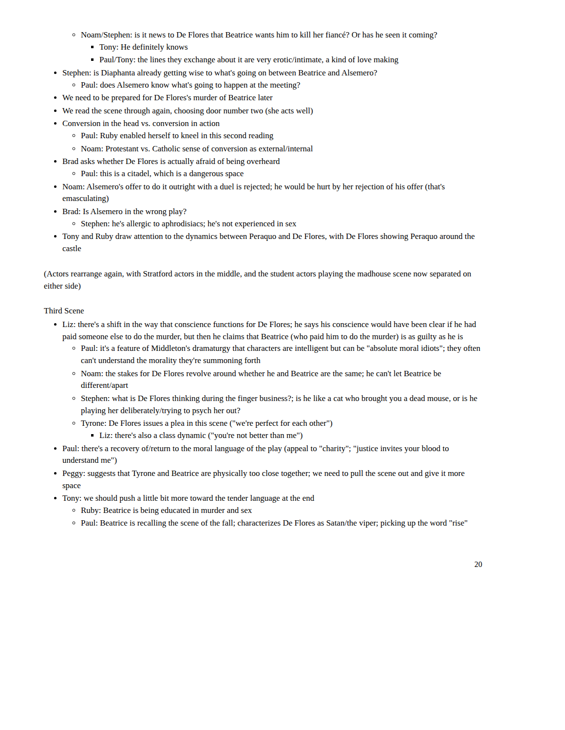Noam/Stephen: is it news to De Flores that Beatrice wants him to kill her fiancé? Or has he seen it coming?
Tony: He definitely knows
Paul/Tony: the lines they exchange about it are very erotic/intimate, a kind of love making
Stephen: is Diaphanta already getting wise to what's going on between Beatrice and Alsemero?
Paul: does Alsemero know what's going to happen at the meeting?
We need to be prepared for De Flores's murder of Beatrice later
We read the scene through again, choosing door number two (she acts well)
Conversion in the head vs. conversion in action
Paul: Ruby enabled herself to kneel in this second reading
Noam: Protestant vs. Catholic sense of conversion as external/internal
Brad asks whether De Flores is actually afraid of being overheard
Paul: this is a citadel, which is a dangerous space
Noam: Alsemero's offer to do it outright with a duel is rejected; he would be hurt by her rejection of his offer (that's emasculating)
Brad: Is Alsemero in the wrong play?
Stephen: he's allergic to aphrodisiacs; he's not experienced in sex
Tony and Ruby draw attention to the dynamics between Peraquo and De Flores, with De Flores showing Peraquo around the castle
(Actors rearrange again, with Stratford actors in the middle, and the student actors playing the madhouse scene now separated on either side)
Third Scene
Liz: there's a shift in the way that conscience functions for De Flores; he says his conscience would have been clear if he had paid someone else to do the murder, but then he claims that Beatrice (who paid him to do the murder) is as guilty as he is
Paul: it's a feature of Middleton's dramaturgy that characters are intelligent but can be "absolute moral idiots"; they often can't understand the morality they're summoning forth
Noam: the stakes for De Flores revolve around whether he and Beatrice are the same; he can't let Beatrice be different/apart
Stephen: what is De Flores thinking during the finger business?; is he like a cat who brought you a dead mouse, or is he playing her deliberately/trying to psych her out?
Tyrone: De Flores issues a plea in this scene ("we're perfect for each other")
Liz: there's also a class dynamic ("you're not better than me")
Paul: there's a recovery of/return to the moral language of the play (appeal to "charity"; "justice invites your blood to understand me")
Peggy: suggests that Tyrone and Beatrice are physically too close together; we need to pull the scene out and give it more space
Tony: we should push a little bit more toward the tender language at the end
Ruby: Beatrice is being educated in murder and sex
Paul: Beatrice is recalling the scene of the fall; characterizes De Flores as Satan/the viper; picking up the word "rise"
20